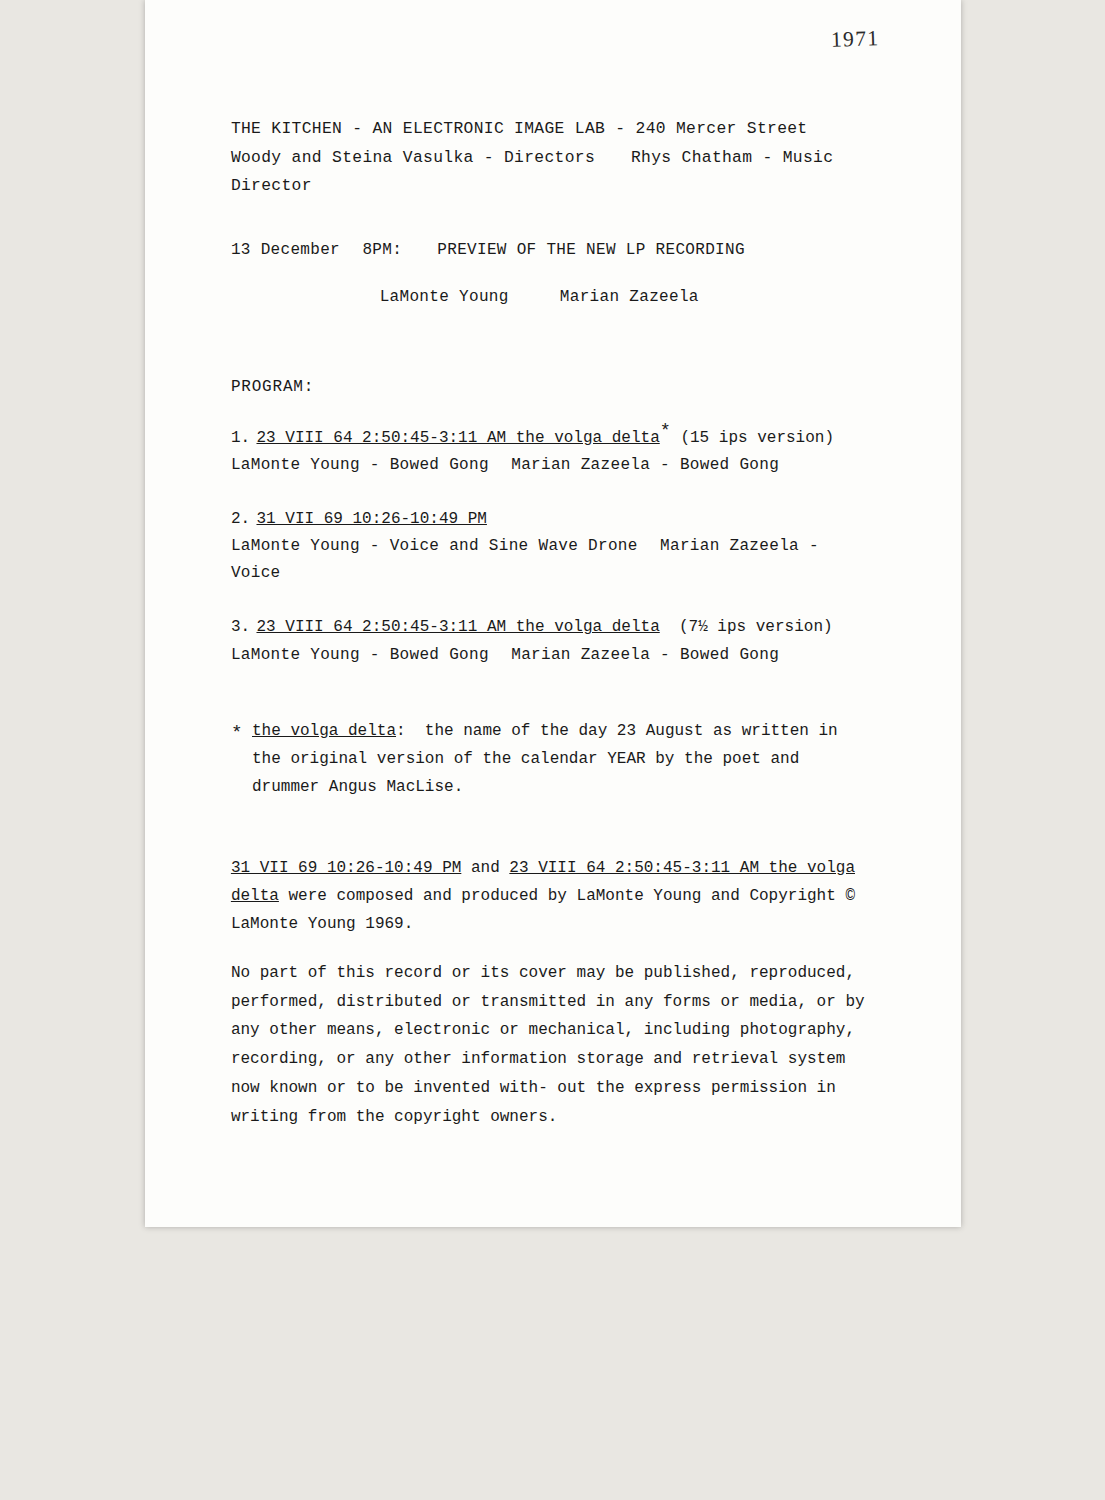1971
THE KITCHEN - AN ELECTRONIC IMAGE LAB - 240 Mercer Street
Woody and Steina Vasulka - Directors Rhys Chatham - Music Director
13 December 8PM: PREVIEW OF THE NEW LP RECORDING
LaMonte Young Marian Zazeela
PROGRAM:
1. 23 VIII 64 2:50:45-3:11 AM the volga delta* (15 ips version) LaMonte Young - Bowed Gong Marian Zazeela - Bowed Gong
2. 31 VII 69 10:26-10:49 PM LaMonte Young - Voice and Sine Wave Drone Marian Zazeela - Voice
3. 23 VIII 64 2:50:45-3:11 AM the volga delta (7½ ips version) LaMonte Young - Bowed Gong Marian Zazeela - Bowed Gong
*the volga delta: the name of the day 23 August as written in the original version of the calendar YEAR by the poet and drummer Angus MacLise.
31 VII 69 10:26-10:49 PM and 23 VIII 64 2:50:45-3:11 AM the volga delta were composed and produced by LaMonte Young and Copyright © LaMonte Young 1969.
No part of this record or its cover may be published, reproduced, performed, distributed or transmitted in any forms or media, or by any other means, electronic or mechanical, including photography, recording, or any other information storage and retrieval system now known or to be invented with- out the express permission in writing from the copyright owners.